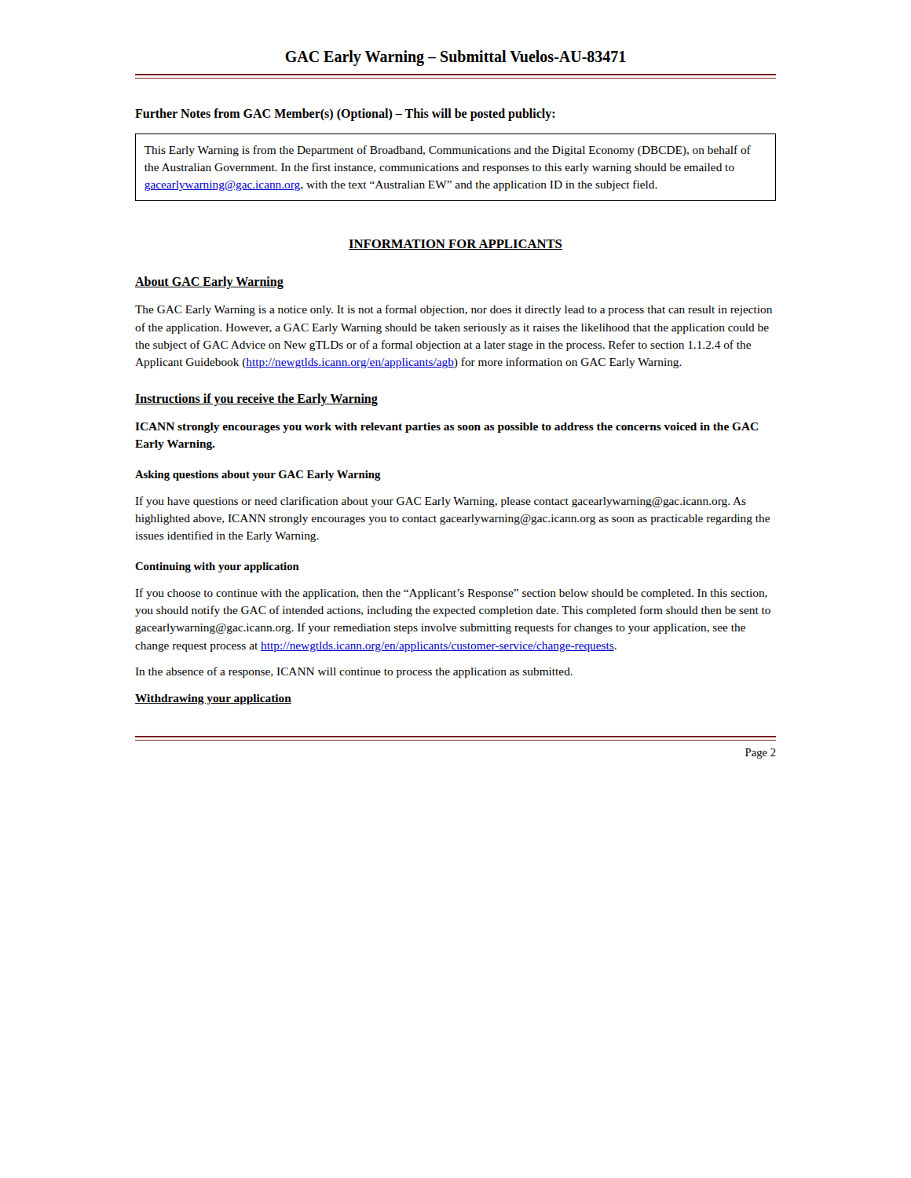GAC Early Warning – Submittal Vuelos-AU-83471
Further Notes from GAC Member(s) (Optional) – This will be posted publicly:
This Early Warning is from the Department of Broadband, Communications and the Digital Economy (DBCDE), on behalf of the Australian Government. In the first instance, communications and responses to this early warning should be emailed to gacearlywarning@gac.icann.org, with the text “Australian EW” and the application ID in the subject field.
INFORMATION FOR APPLICANTS
About GAC Early Warning
The GAC Early Warning is a notice only. It is not a formal objection, nor does it directly lead to a process that can result in rejection of the application. However, a GAC Early Warning should be taken seriously as it raises the likelihood that the application could be the subject of GAC Advice on New gTLDs or of a formal objection at a later stage in the process. Refer to section 1.1.2.4 of the Applicant Guidebook (http://newgtlds.icann.org/en/applicants/agb) for more information on GAC Early Warning.
Instructions if you receive the Early Warning
ICANN strongly encourages you work with relevant parties as soon as possible to address the concerns voiced in the GAC Early Warning.
Asking questions about your GAC Early Warning
If you have questions or need clarification about your GAC Early Warning, please contact gacearlywarning@gac.icann.org. As highlighted above, ICANN strongly encourages you to contact gacearlywarning@gac.icann.org as soon as practicable regarding the issues identified in the Early Warning.
Continuing with your application
If you choose to continue with the application, then the “Applicant’s Response” section below should be completed. In this section, you should notify the GAC of intended actions, including the expected completion date. This completed form should then be sent to gacearlywarning@gac.icann.org. If your remediation steps involve submitting requests for changes to your application, see the change request process at http://newgtlds.icann.org/en/applicants/customer-service/change-requests.
In the absence of a response, ICANN will continue to process the application as submitted.
Withdrawing your application
Page 2